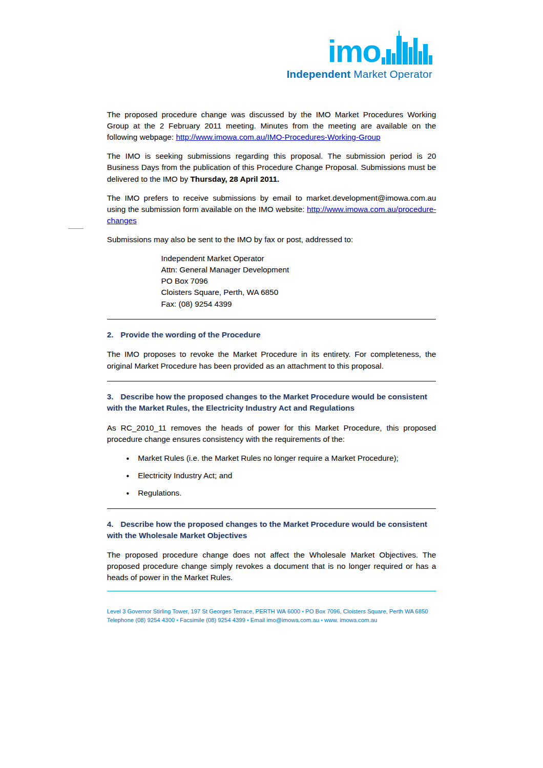imo
Independent Market Operator
The proposed procedure change was discussed by the IMO Market Procedures Working Group at the 2 February 2011 meeting. Minutes from the meeting are available on the following webpage: http://www.imowa.com.au/IMO-Procedures-Working-Group
The IMO is seeking submissions regarding this proposal. The submission period is 20 Business Days from the publication of this Procedure Change Proposal. Submissions must be delivered to the IMO by Thursday, 28 April 2011.
The IMO prefers to receive submissions by email to market.development@imowa.com.au using the submission form available on the IMO website: http://www.imowa.com.au/procedure-changes
Submissions may also be sent to the IMO by fax or post, addressed to:
Independent Market Operator
Attn: General Manager Development
PO Box 7096
Cloisters Square, Perth, WA 6850
Fax: (08) 9254 4399
2. Provide the wording of the Procedure
The IMO proposes to revoke the Market Procedure in its entirety. For completeness, the original Market Procedure has been provided as an attachment to this proposal.
3. Describe how the proposed changes to the Market Procedure would be consistent with the Market Rules, the Electricity Industry Act and Regulations
As RC_2010_11 removes the heads of power for this Market Procedure, this proposed procedure change ensures consistency with the requirements of the:
Market Rules (i.e. the Market Rules no longer require a Market Procedure);
Electricity Industry Act; and
Regulations.
4. Describe how the proposed changes to the Market Procedure would be consistent with the Wholesale Market Objectives
The proposed procedure change does not affect the Wholesale Market Objectives. The proposed procedure change simply revokes a document that is no longer required or has a heads of power in the Market Rules.
Level 3 Governor Stirling Tower, 197 St Georges Terrace, PERTH WA 6000•PO Box 7096, Cloisters Square, Perth WA 6850
Telephone (08) 9254 4300•Facsimile (08) 9254 4399•Email imo@imowa.com.au•www. imowa.com.au